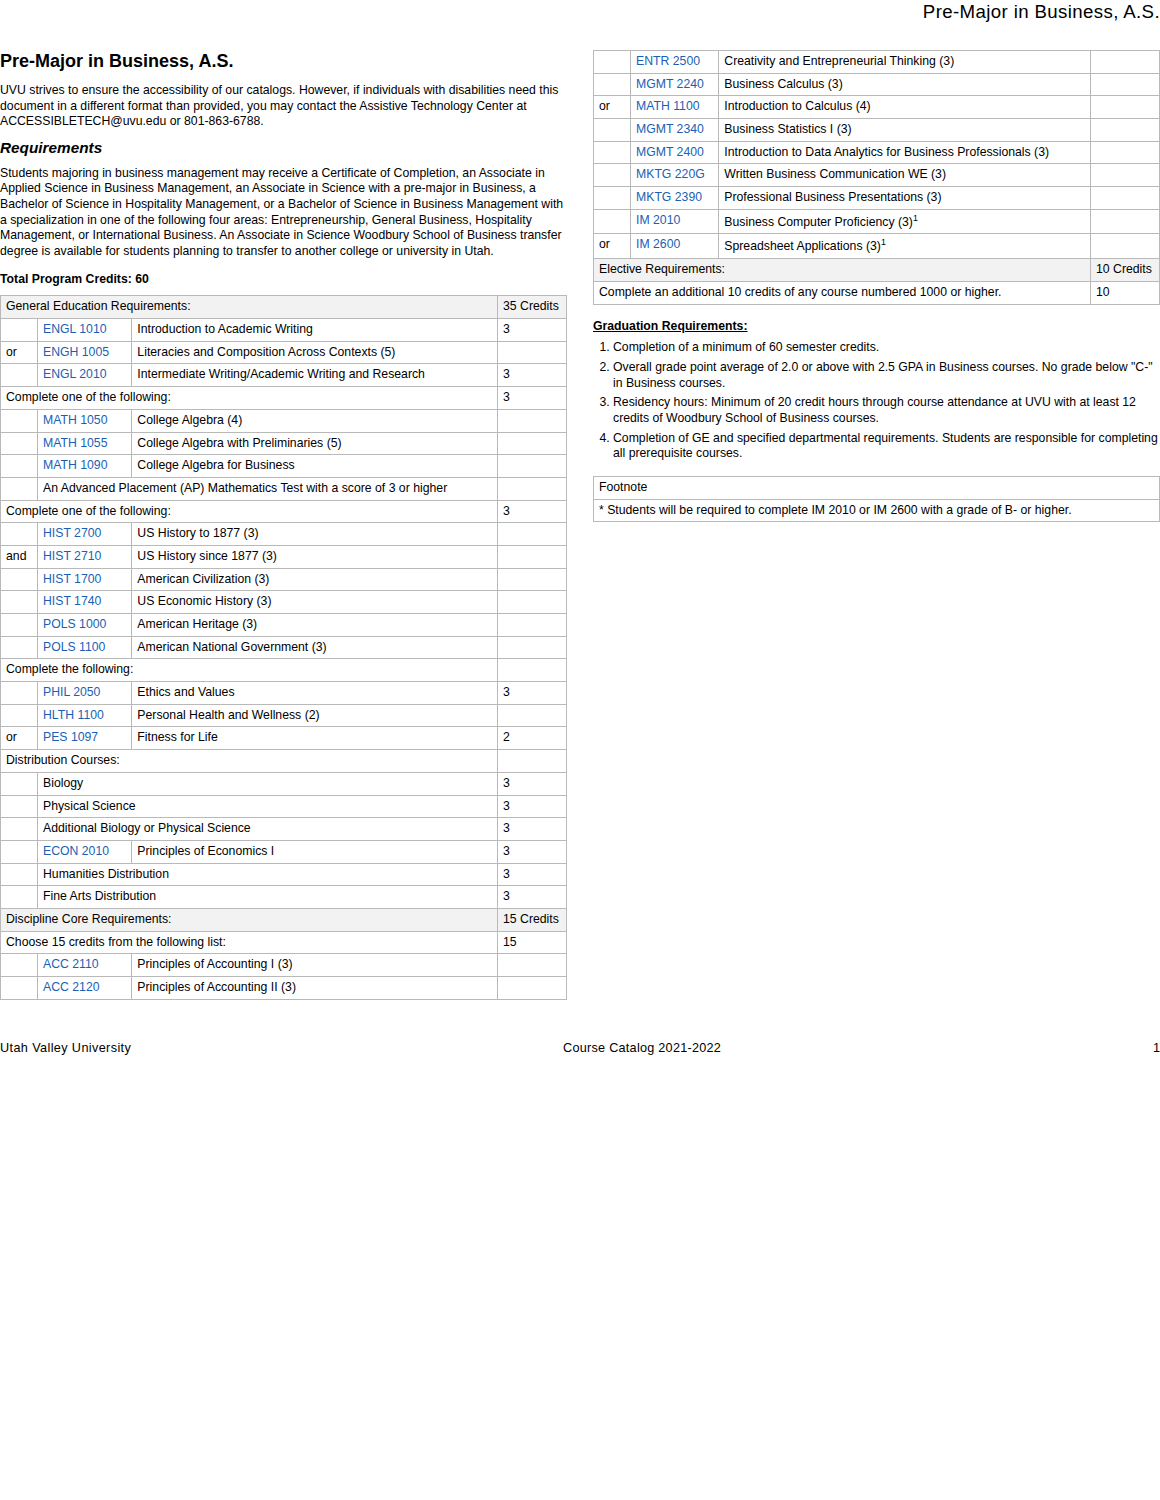Pre-Major in Business, A.S.
Pre-Major in Business, A.S.
UVU strives to ensure the accessibility of our catalogs. However, if individuals with disabilities need this document in a different format than provided, you may contact the Assistive Technology Center at ACCESSIBLETECH@uvu.edu or 801-863-6788.
Requirements
Students majoring in business management may receive a Certificate of Completion, an Associate in Applied Science in Business Management, an Associate in Science with a pre-major in Business, a Bachelor of Science in Hospitality Management, or a Bachelor of Science in Business Management with a specialization in one of the following four areas: Entrepreneurship, General Business, Hospitality Management, or International Business. An Associate in Science Woodbury School of Business transfer degree is available for students planning to transfer to another college or university in Utah.
Total Program Credits: 60
| General Education Requirements: | 35 Credits |
| | ENGL 1010 | Introduction to Academic Writing | 3 |
| or | ENGH 1005 | Literacies and Composition Across Contexts (5) | |
| | ENGL 2010 | Intermediate Writing/Academic Writing and Research | 3 |
| Complete one of the following: | 3 |
| | MATH 1050 | College Algebra (4) | |
| | MATH 1055 | College Algebra with Preliminaries (5) | |
| | MATH 1090 | College Algebra for Business | |
| | An Advanced Placement (AP) Mathematics Test with a score of 3 or higher | |
| Complete one of the following: | 3 |
| | HIST 2700 | US History to 1877 (3) | |
| and | HIST 2710 | US History since 1877 (3) | |
| | HIST 1700 | American Civilization (3) | |
| | HIST 1740 | US Economic History (3) | |
| | POLS 1000 | American Heritage (3) | |
| | POLS 1100 | American National Government (3) | |
| Complete the following: | |
| | PHIL 2050 | Ethics and Values | 3 |
| | HLTH 1100 | Personal Health and Wellness (2) | |
| or | PES 1097 | Fitness for Life | 2 |
| Distribution Courses: | |
| | Biology | 3 |
| | Physical Science | 3 |
| | Additional Biology or Physical Science | 3 |
| | ECON 2010 | Principles of Economics I | 3 |
| | Humanities Distribution | 3 |
| | Fine Arts Distribution | 3 |
| Discipline Core Requirements: | 15 Credits |
| Choose 15 credits from the following list: | 15 |
| | ACC 2110 | Principles of Accounting I (3) | |
| | ACC 2120 | Principles of Accounting II (3) | |
| | ENTR 2500 | Creativity and Entrepreneurial Thinking (3) | |
| | MGMT 2240 | Business Calculus (3) | |
| or | MATH 1100 | Introduction to Calculus (4) | |
| | MGMT 2340 | Business Statistics I (3) | |
| | MGMT 2400 | Introduction to Data Analytics for Business Professionals (3) | |
| | MKTG 220G | Written Business Communication WE (3) | |
| | MKTG 2390 | Professional Business Presentations (3) | |
| | IM 2010 | Business Computer Proficiency (3) 1 | |
| or | IM 2600 | Spreadsheet Applications (3) 1 | |
| Elective Requirements: | 10 Credits |
| Complete an additional 10 credits of any course numbered 1000 or higher. | 10 |
Graduation Requirements:
Completion of a minimum of 60 semester credits.
Overall grade point average of 2.0 or above with 2.5 GPA in Business courses. No grade below "C-" in Business courses.
Residency hours: Minimum of 20 credit hours through course attendance at UVU with at least 12 credits of Woodbury School of Business courses.
Completion of GE and specified departmental requirements. Students are responsible for completing all prerequisite courses.
| Footnote |
| * Students will be required to complete IM 2010 or IM 2600 with a grade of B- or higher. |
Utah Valley University
Course Catalog 2021-2022
1